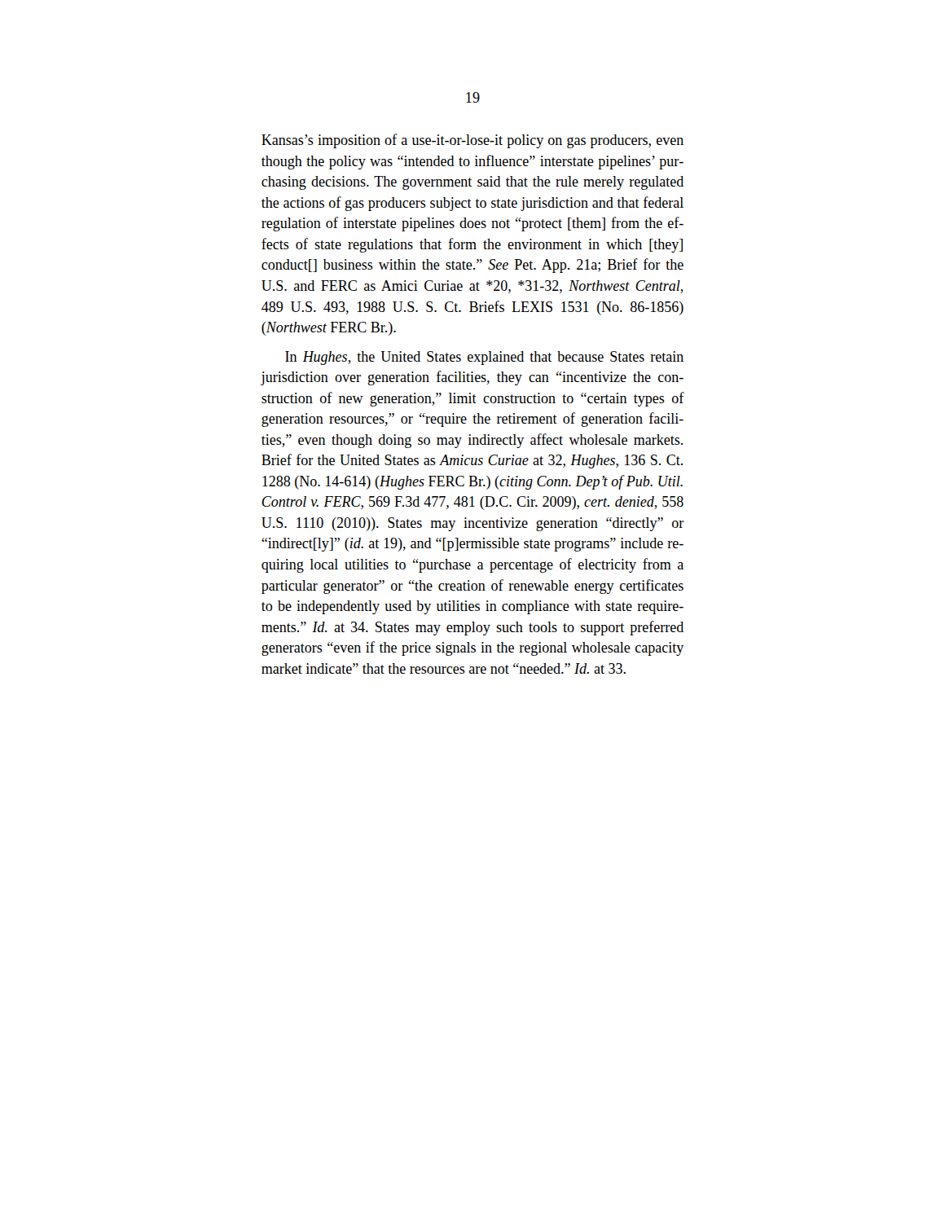19
Kansas’s imposition of a use-it-or-lose-it policy on gas producers, even though the policy was “intended to influence” interstate pipelines’ purchasing decisions. The government said that the rule merely regulated the actions of gas producers subject to state jurisdiction and that federal regulation of interstate pipelines does not “protect [them] from the effects of state regulations that form the environment in which [they] conduct[] business within the state.” See Pet. App. 21a; Brief for the U.S. and FERC as Amici Curiae at *20, *31-32, Northwest Central, 489 U.S. 493, 1988 U.S. S. Ct. Briefs LEXIS 1531 (No. 86-1856) (Northwest FERC Br.).
In Hughes, the United States explained that because States retain jurisdiction over generation facilities, they can “incentivize the construction of new generation,” limit construction to “certain types of generation resources,” or “require the retirement of generation facilities,” even though doing so may indirectly affect wholesale markets. Brief for the United States as Amicus Curiae at 32, Hughes, 136 S. Ct. 1288 (No. 14-614) (Hughes FERC Br.) (citing Conn. Dep’t of Pub. Util. Control v. FERC, 569 F.3d 477, 481 (D.C. Cir. 2009), cert. denied, 558 U.S. 1110 (2010)). States may incentivize generation “directly” or “indirect[ly]” (id. at 19), and “[p]ermissible state programs” include requiring local utilities to “purchase a percentage of electricity from a particular generator” or “the creation of renewable energy certificates to be independently used by utilities in compliance with state requirements.” Id. at 34. States may employ such tools to support preferred generators “even if the price signals in the regional wholesale capacity market indicate” that the resources are not “needed.” Id. at 33.